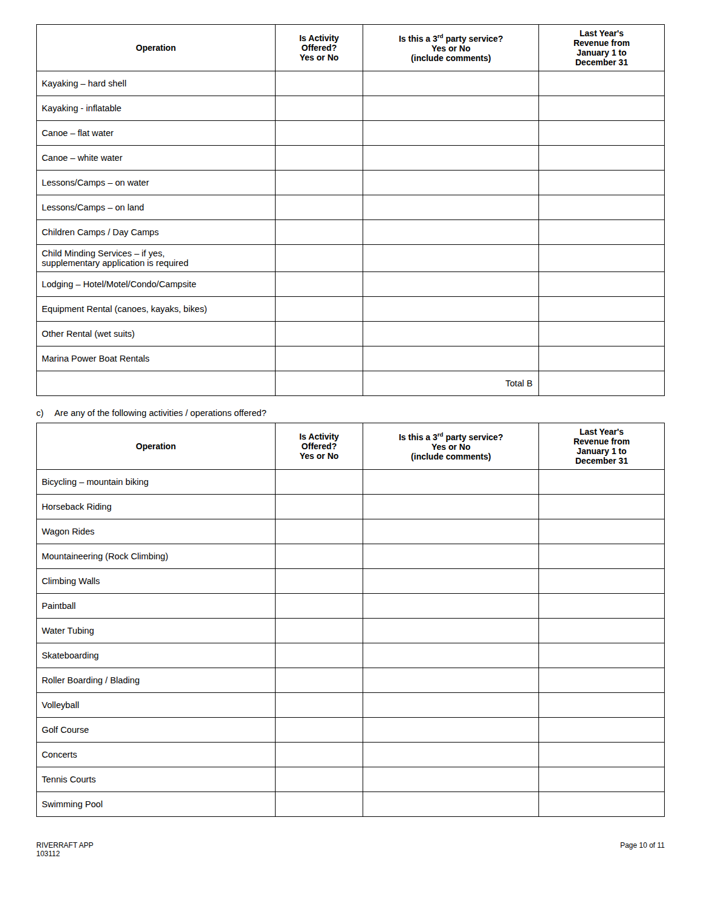| Operation | Is Activity Offered? Yes or No | Is this a 3 rd party service? Yes or No (include comments) | Last Year's Revenue from January 1 to December 31 |
| --- | --- | --- | --- |
| Kayaking – hard shell | | | |
| Kayaking - inflatable | | | |
| Canoe – flat water | | | |
| Canoe – white water | | | |
| Lessons/Camps – on water | | | |
| Lessons/Camps – on land | | | |
| Children Camps / Day Camps | | | |
| Child Minding Services – if yes, supplementary application is required | | | |
| Lodging – Hotel/Motel/Condo/Campsite | | | |
| Equipment Rental (canoes, kayaks, bikes) | | | |
| Other Rental (wet suits) | | | |
| Marina Power Boat Rentals | | | |
| | | Total B | |
c) Are any of the following activities / operations offered?
| Operation | Is Activity Offered? Yes or No | Is this a 3 rd party service? Yes or No (include comments) | Last Year's Revenue from January 1 to December 31 |
| --- | --- | --- | --- |
| Bicycling – mountain biking | | | |
| Horseback Riding | | | |
| Wagon Rides | | | |
| Mountaineering (Rock Climbing) | | | |
| Climbing Walls | | | |
| Paintball | | | |
| Water Tubing | | | |
| Skateboarding | | | |
| Roller Boarding / Blading | | | |
| Volleyball | | | |
| Golf Course | | | |
| Concerts | | | |
| Tennis Courts | | | |
| Swimming Pool | | | |
RIVERRAFT APP
103112
Page 10 of 11